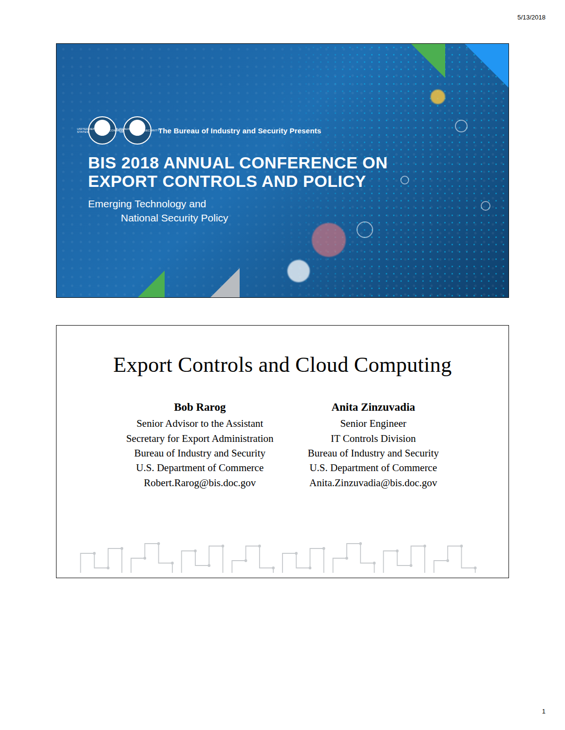5/13/2018
UNITED STATES DEPARTMENT OF COMMERCE
BUREAU OF INDUSTRY AND SECURITY
The Bureau of Industry and Security Presents
BIS 2018 Annual Conference on
Export Controls and Policy
Emerging Technology and National Security Policy
Export Controls and Cloud Computing
Bob Rarog Senior Advisor to the Assistant
Secretary for Export Administration
Bureau of Industry and Security
U.S. Department of Commerce
Robert.Rarog@bis.doc.gov
Anita Zinzuvadia Senior Engineer
IT Controls Division
Bureau of Industry and Security
U.S. Department of Commerce
Anita.Zinzuvadia@bis.doc.gov
1